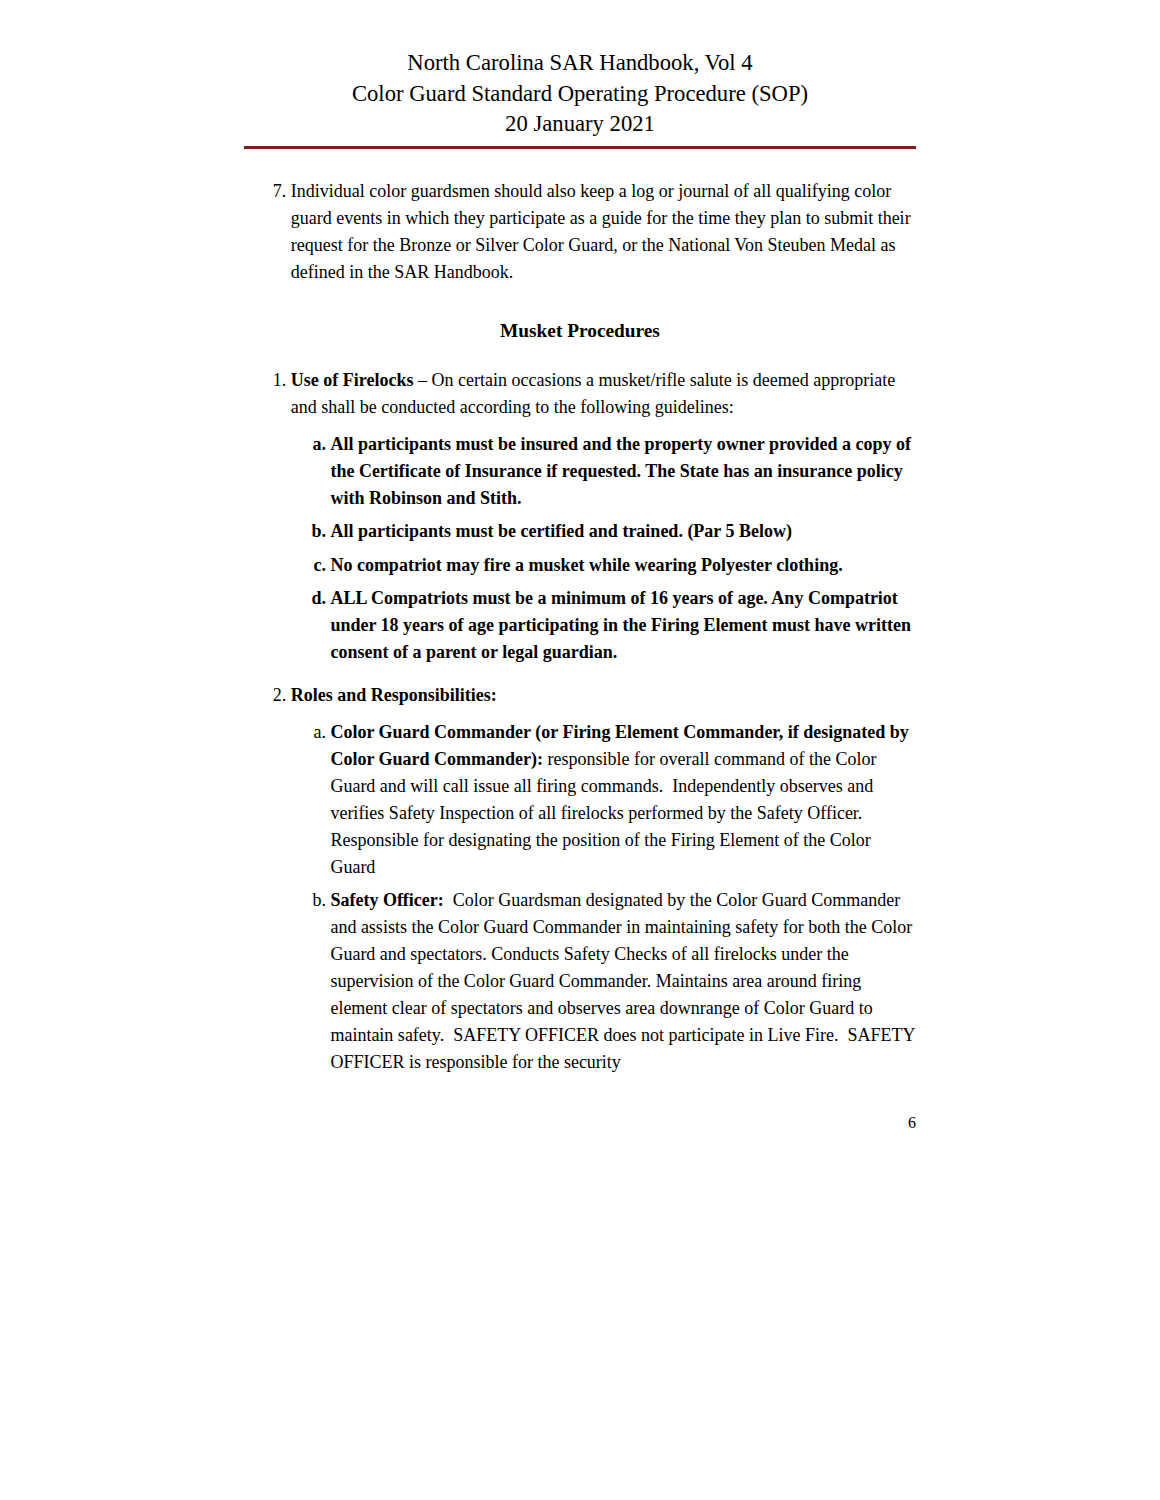North Carolina SAR Handbook, Vol 4 Color Guard Standard Operating Procedure (SOP) 20 January 2021
Individual color guardsmen should also keep a log or journal of all qualifying color guard events in which they participate as a guide for the time they plan to submit their request for the Bronze or Silver Color Guard, or the National Von Steuben Medal as defined in the SAR Handbook.
Musket Procedures
Use of Firelocks – On certain occasions a musket/rifle salute is deemed appropriate and shall be conducted according to the following guidelines:
All participants must be insured and the property owner provided a copy of the Certificate of Insurance if requested. The State has an insurance policy with Robinson and Stith.
All participants must be certified and trained. (Par 5 Below)
No compatriot may fire a musket while wearing Polyester clothing.
ALL Compatriots must be a minimum of 16 years of age. Any Compatriot under 18 years of age participating in the Firing Element must have written consent of a parent or legal guardian.
Roles and Responsibilities:
Color Guard Commander (or Firing Element Commander, if designated by Color Guard Commander): responsible for overall command of the Color Guard and will call issue all firing commands. Independently observes and verifies Safety Inspection of all firelocks performed by the Safety Officer. Responsible for designating the position of the Firing Element of the Color Guard
Safety Officer: Color Guardsman designated by the Color Guard Commander and assists the Color Guard Commander in maintaining safety for both the Color Guard and spectators. Conducts Safety Checks of all firelocks under the supervision of the Color Guard Commander. Maintains area around firing element clear of spectators and observes area downrange of Color Guard to maintain safety. SAFETY OFFICER does not participate in Live Fire. SAFETY OFFICER is responsible for the security
6